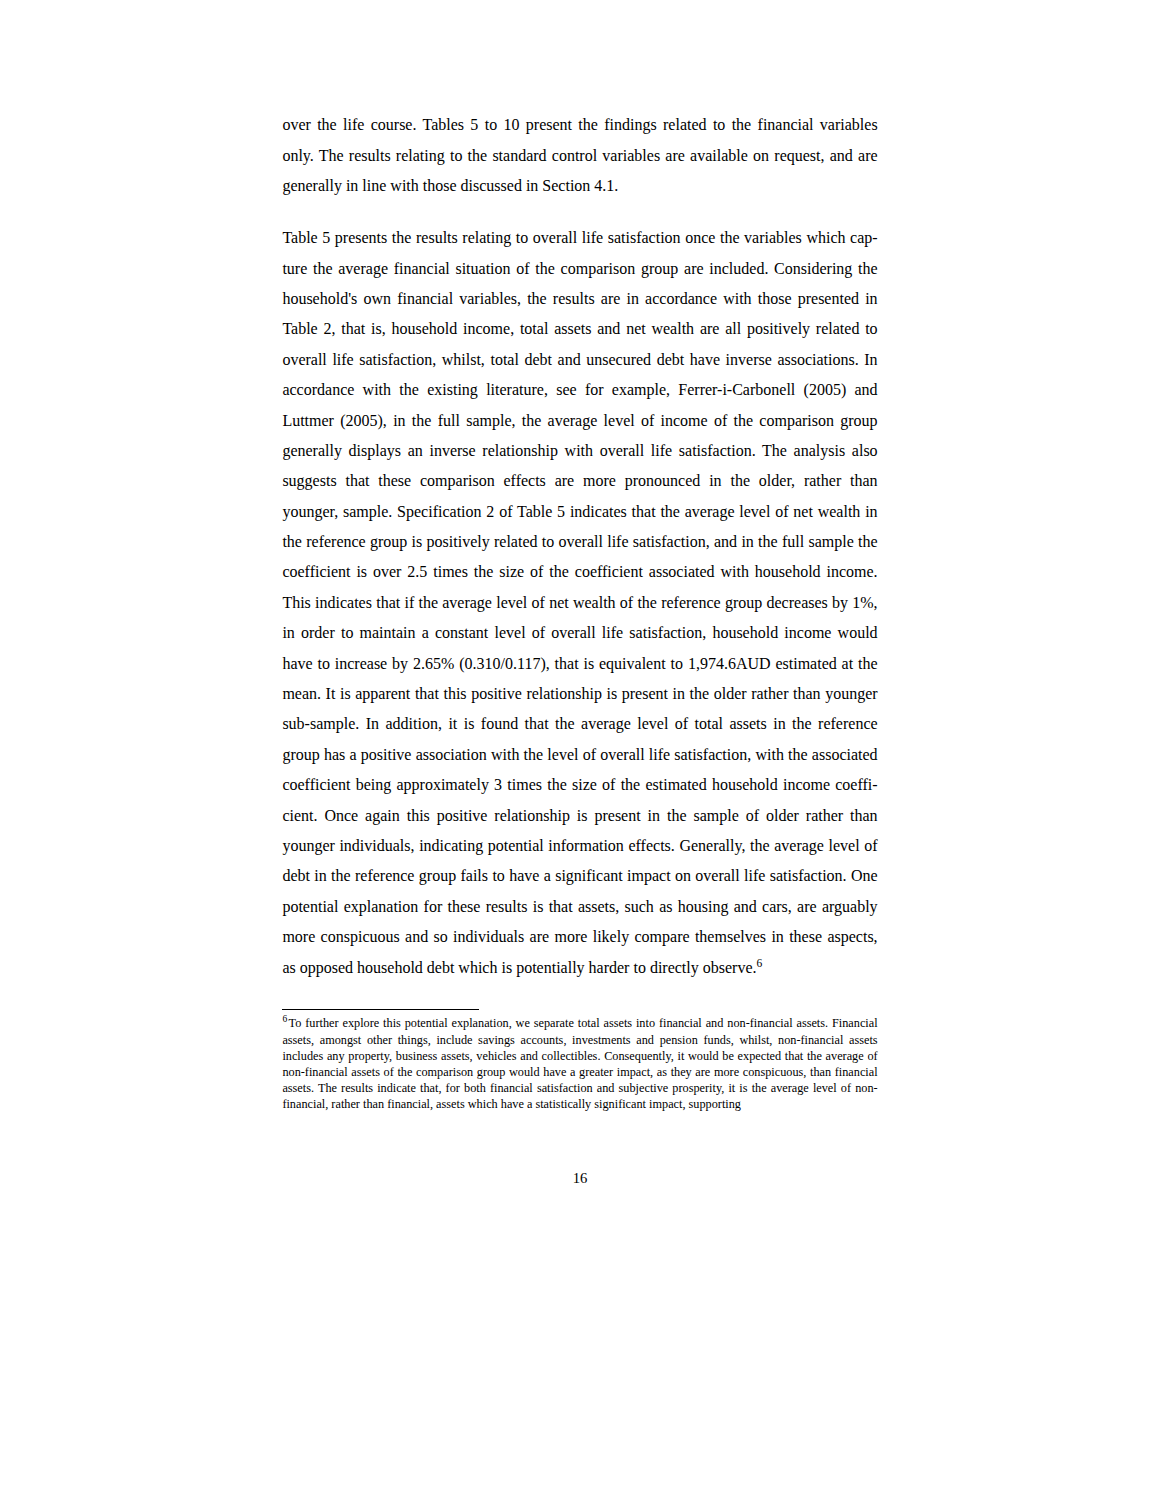over the life course. Tables 5 to 10 present the findings related to the financial variables only. The results relating to the standard control variables are available on request, and are generally in line with those discussed in Section 4.1.
Table 5 presents the results relating to overall life satisfaction once the variables which capture the average financial situation of the comparison group are included. Considering the household's own financial variables, the results are in accordance with those presented in Table 2, that is, household income, total assets and net wealth are all positively related to overall life satisfaction, whilst, total debt and unsecured debt have inverse associations. In accordance with the existing literature, see for example, Ferrer-i-Carbonell (2005) and Luttmer (2005), in the full sample, the average level of income of the comparison group generally displays an inverse relationship with overall life satisfaction. The analysis also suggests that these comparison effects are more pronounced in the older, rather than younger, sample. Specification 2 of Table 5 indicates that the average level of net wealth in the reference group is positively related to overall life satisfaction, and in the full sample the coefficient is over 2.5 times the size of the coefficient associated with household income. This indicates that if the average level of net wealth of the reference group decreases by 1%, in order to maintain a constant level of overall life satisfaction, household income would have to increase by 2.65% (0.310/0.117), that is equivalent to 1,974.6AUD estimated at the mean. It is apparent that this positive relationship is present in the older rather than younger sub-sample. In addition, it is found that the average level of total assets in the reference group has a positive association with the level of overall life satisfaction, with the associated coefficient being approximately 3 times the size of the estimated household income coefficient. Once again this positive relationship is present in the sample of older rather than younger individuals, indicating potential information effects. Generally, the average level of debt in the reference group fails to have a significant impact on overall life satisfaction. One potential explanation for these results is that assets, such as housing and cars, are arguably more conspicuous and so individuals are more likely compare themselves in these aspects, as opposed household debt which is potentially harder to directly observe.6
6 To further explore this potential explanation, we separate total assets into financial and non-financial assets. Financial assets, amongst other things, include savings accounts, investments and pension funds, whilst, non-financial assets includes any property, business assets, vehicles and collectibles. Consequently, it would be expected that the average of non-financial assets of the comparison group would have a greater impact, as they are more conspicuous, than financial assets. The results indicate that, for both financial satisfaction and subjective prosperity, it is the average level of non-financial, rather than financial, assets which have a statistically significant impact, supporting
16